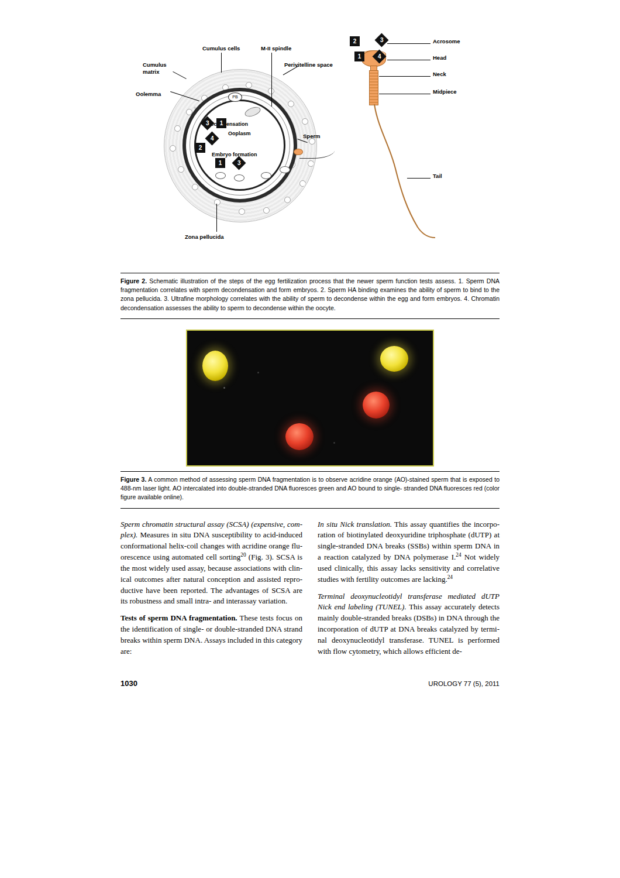PB
Decondensation
Ooplasm
Embryo formation
3
1
4
2
1
3
Cumulus cells
Cumulus
matrix
Oolemma
M-II spindle
Perivitelline space
Sperm
Zona pellucida
2
3
1
4
Acrosome
Head
Neck
Midpiece
Tail
Figure 2. Schematic illustration of the steps of the egg fertilization process that the newer sperm function tests assess. 1. Sperm DNA fragmentation correlates with sperm decondensation and form embryos. 2. Sperm HA binding examines the ability of sperm to bind to the zona pellucida. 3. Ultrafine morphology correlates with the ability of sperm to decondense within the egg and form embryos. 4. Chromatin decondensation assesses the ability to sperm to decondense within the oocyte.
Figure 3. A common method of assessing sperm DNA fragmentation is to observe acridine orange (AO)-stained sperm that is exposed to 488-nm laser light. AO intercalated into double-stranded DNA fluoresces green and AO bound to single- stranded DNA fluoresces red (color figure available online).
Sperm chromatin structural assay (SCSA) (expensive, complex). Measures in situ DNA susceptibility to acid-induced conformational helix-coil changes with acridine orange fluorescence using automated cell sorting20 (Fig. 3). SCSA is the most widely used assay, because associations with clinical outcomes after natural conception and assisted reproductive have been reported. The advantages of SCSA are its robustness and small intra- and interassay variation.
Tests of sperm DNA fragmentation. These tests focus on the identification of single- or double-stranded DNA strand breaks within sperm DNA. Assays included in this category are:
In situ Nick translation. This assay quantifies the incorporation of biotinylated deoxyuridine triphosphate (dUTP) at single-stranded DNA breaks (SSBs) within sperm DNA in a reaction catalyzed by DNA polymerase I.24 Not widely used clinically, this assay lacks sensitivity and correlative studies with fertility outcomes are lacking.24
Terminal deoxynucleotidyl transferase mediated dUTP Nick end labeling (TUNEL). This assay accurately detects mainly double-stranded breaks (DSBs) in DNA through the incorporation of dUTP at DNA breaks catalyzed by terminal deoxynucleotidyl transferase. TUNEL is performed with flow cytometry, which allows efficient de-
1030
UROLOGY 77 (5), 2011